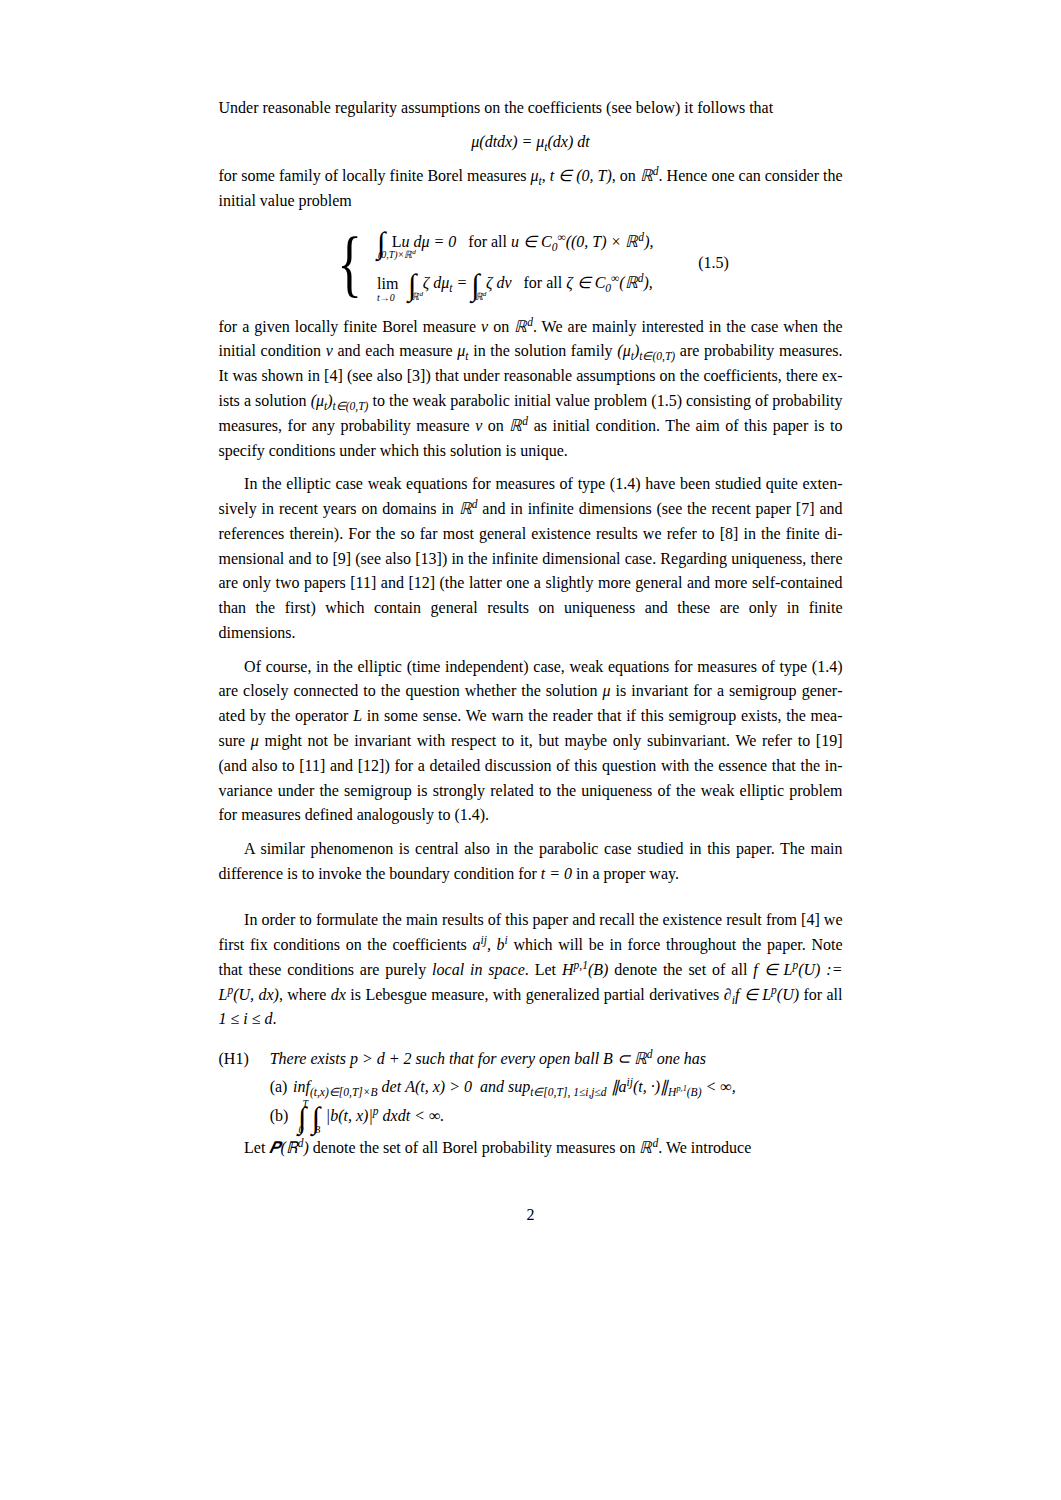Under reasonable regularity assumptions on the coefficients (see below) it follows that
μ(dtdx) = μt(dx) dt
for some family of locally finite Borel measures μt, t ∈ (0, T), on ℝd. Hence one can consider the initial value problem
{
∫(0,T)×ℝd Lu dμ = 0 for all u ∈ C0∞((0, T) × ℝd),
lim t→0 ∫ℝd ζ dμt = ∫ℝd ζ dν for all ζ ∈ C0∞(ℝd),
(1.5)
for a given locally finite Borel measure ν on ℝd. We are mainly interested in the case when the initial condition ν and each measure μt in the solution family (μt)t∈(0,T) are probability measures. It was shown in [4] (see also [3]) that under reasonable assumptions on the coefficients, there exists a solution (μt)t∈(0,T) to the weak parabolic initial value problem (1.5) consisting of probability measures, for any probability measure ν on ℝd as initial condition. The aim of this paper is to specify conditions under which this solution is unique.
In the elliptic case weak equations for measures of type (1.4) have been studied quite extensively in recent years on domains in ℝd and in infinite dimensions (see the recent paper [7] and references therein). For the so far most general existence results we refer to [8] in the finite dimensional and to [9] (see also [13]) in the infinite dimensional case. Regarding uniqueness, there are only two papers [11] and [12] (the latter one a slightly more general and more self-contained than the first) which contain general results on uniqueness and these are only in finite dimensions.
Of course, in the elliptic (time independent) case, weak equations for measures of type (1.4) are closely connected to the question whether the solution μ is invariant for a semigroup generated by the operator L in some sense. We warn the reader that if this semigroup exists, the measure μ might not be invariant with respect to it, but maybe only subinvariant. We refer to [19] (and also to [11] and [12]) for a detailed discussion of this question with the essence that the invariance under the semigroup is strongly related to the uniqueness of the weak elliptic problem for measures defined analogously to (1.4).
A similar phenomenon is central also in the parabolic case studied in this paper. The main difference is to invoke the boundary condition for t = 0 in a proper way.
In order to formulate the main results of this paper and recall the existence result from [4] we first fix conditions on the coefficients aij, bi which will be in force throughout the paper. Note that these conditions are purely local in space. Let Hp,1(B) denote the set of all f ∈ Lp(U) := Lp(U, dx), where dx is Lebesgue measure, with generalized partial derivatives ∂if ∈ Lp(U) for all 1 ≤ i ≤ d.
(H1) There exists p > d + 2 such that for every open ball B ⊂ ℝd one has
(a) inf(t,x)∈[0,T]×B det A(t, x) > 0 and supt∈[0,T], 1≤i,j≤d ∥aij(t, ·)∥Hp,1(B) < ∞, (b) ∫T 0 ∫B |b(t, x)|p dxdt < ∞.
Let 𝑷(ℝd) denote the set of all Borel probability measures on ℝd. We introduce
2